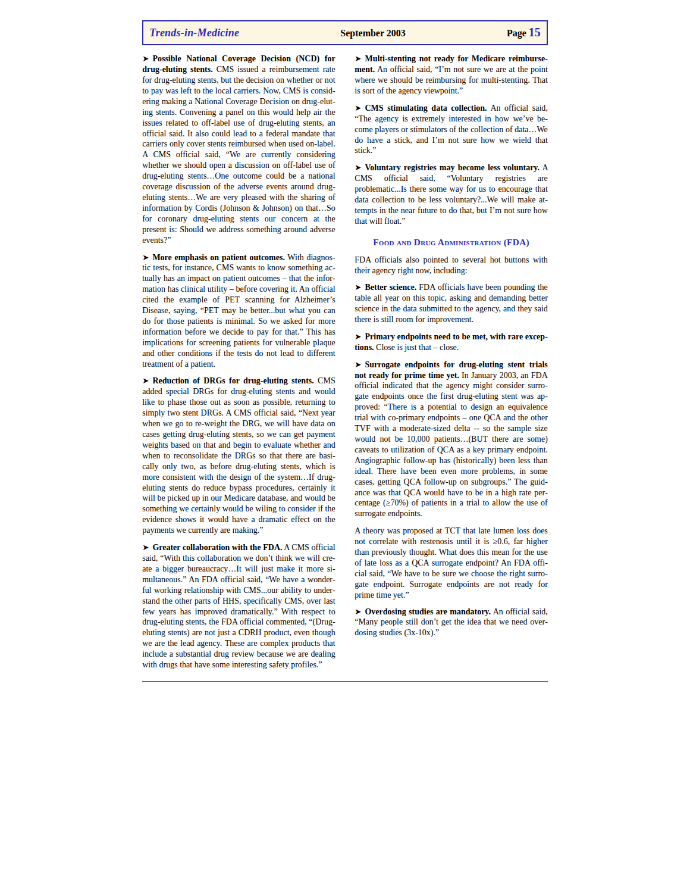Trends-in-Medicine September 2003 Page 15
➤Possible National Coverage Decision (NCD) for drug-eluting stents. CMS issued a reimbursement rate for drug-eluting stents, but the decision on whether or not to pay was left to the local carriers. Now, CMS is considering making a National Coverage Decision on drug-eluting stents. Convening a panel on this would help air the issues related to off-label use of drug-eluting stents, an official said. It also could lead to a federal mandate that carriers only cover stents reimbursed when used on-label. A CMS official said, “We are currently considering whether we should open a discussion on off-label use of drug-eluting stents…One outcome could be a national coverage discussion of the adverse events around drug-eluting stents…We are very pleased with the sharing of information by Cordis (Johnson & Johnson) on that…So for coronary drug-eluting stents our concern at the present is: Should we address something around adverse events?”
➤More emphasis on patient outcomes. With diagnostic tests, for instance, CMS wants to know something actually has an impact on patient outcomes – that the information has clinical utility – before covering it. An official cited the example of PET scanning for Alzheimer’s Disease, saying, “PET may be better...but what you can do for those patients is minimal. So we asked for more information before we decide to pay for that.” This has implications for screening patients for vulnerable plaque and other conditions if the tests do not lead to different treatment of a patient.
➤Reduction of DRGs for drug-eluting stents. CMS added special DRGs for drug-eluting stents and would like to phase those out as soon as possible, returning to simply two stent DRGs. A CMS official said, “Next year when we go to re-weight the DRG, we will have data on cases getting drug-eluting stents, so we can get payment weights based on that and begin to evaluate whether and when to reconsolidate the DRGs so that there are basically only two, as before drug-eluting stents, which is more consistent with the design of the system…If drug-eluting stents do reduce bypass procedures, certainly it will be picked up in our Medicare database, and would be something we certainly would be wiling to consider if the evidence shows it would have a dramatic effect on the payments we currently are making.”
➤Greater collaboration with the FDA. A CMS official said, “With this collaboration we don’t think we will create a bigger bureaucracy…It will just make it more simultaneous.” An FDA official said, “We have a wonderful working relationship with CMS...our ability to understand the other parts of HHS, specifically CMS, over last few years has improved dramatically.” With respect to drug-eluting stents, the FDA official commented, “(Drug-eluting stents) are not just a CDRH product, even though we are the lead agency. These are complex products that include a substantial drug review because we are dealing with drugs that have some interesting safety profiles.”
➤Multi-stenting not ready for Medicare reimbursement. An official said, “I’m not sure we are at the point where we should be reimbursing for multi-stenting. That is sort of the agency viewpoint.”
➤CMS stimulating data collection. An official said, “The agency is extremely interested in how we’ve become players or stimulators of the collection of data…We do have a stick, and I’m not sure how we wield that stick.”
➤Voluntary registries may become less voluntary. A CMS official said, “Voluntary registries are problematic...Is there some way for us to encourage that data collection to be less voluntary?...We will make attempts in the near future to do that, but I’m not sure how that will float.”
Food and Drug Administration (FDA)
FDA officials also pointed to several hot buttons with their agency right now, including:
➤Better science. FDA officials have been pounding the table all year on this topic, asking and demanding better science in the data submitted to the agency, and they said there is still room for improvement.
➤Primary endpoints need to be met, with rare exceptions. Close is just that – close.
➤Surrogate endpoints for drug-eluting stent trials not ready for prime time yet. In January 2003, an FDA official indicated that the agency might consider surrogate endpoints once the first drug-eluting stent was approved: “There is a potential to design an equivalence trial with co-primary endpoints – one QCA and the other TVF with a moderate-sized delta -- so the sample size would not be 10,000 patients…(BUT there are some) caveats to utilization of QCA as a key primary endpoint. Angiographic follow-up has (historically) been less than ideal. There have been even more problems, in some cases, getting QCA follow-up on subgroups.” The guidance was that QCA would have to be in a high rate percentage (≥70%) of patients in a trial to allow the use of surrogate endpoints.
A theory was proposed at TCT that late lumen loss does not correlate with restenosis until it is ≥0.6, far higher than previously thought. What does this mean for the use of late loss as a QCA surrogate endpoint? An FDA official said, “We have to be sure we choose the right surrogate endpoint. Surrogate endpoints are not ready for prime time yet.”
➤Overdosing studies are mandatory. An official said, “Many people still don’t get the idea that we need overdosing studies (3x-10x).”